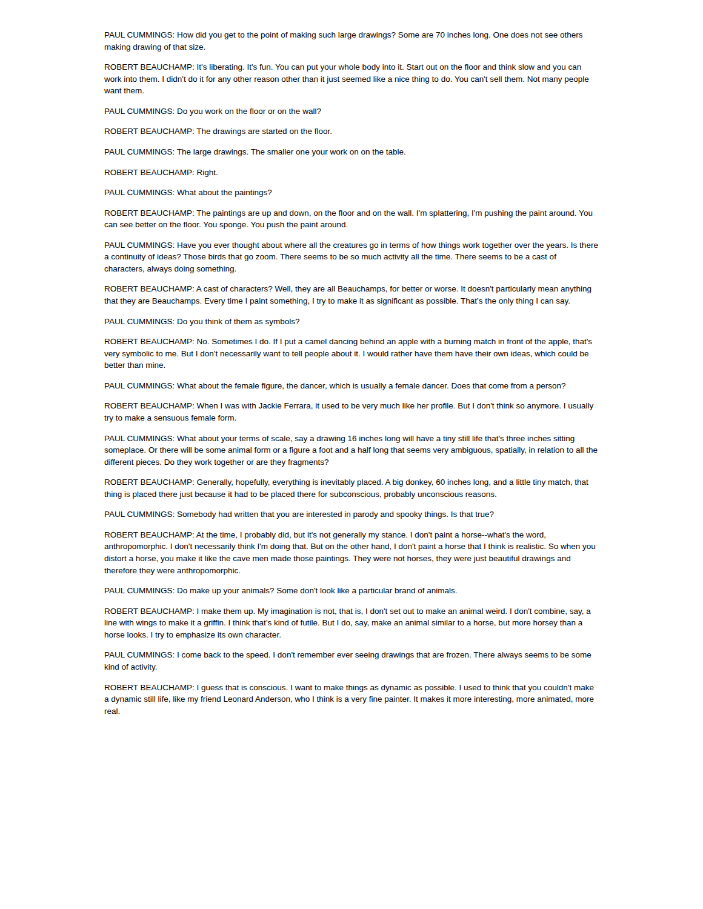PAUL CUMMINGS: How did you get to the point of making such large drawings? Some are 70 inches long. One does not see others making drawing of that size.
ROBERT BEAUCHAMP: It's liberating. It's fun. You can put your whole body into it. Start out on the floor and think slow and you can work into them. I didn't do it for any other reason other than it just seemed like a nice thing to do. You can't sell them. Not many people want them.
PAUL CUMMINGS: Do you work on the floor or on the wall?
ROBERT BEAUCHAMP: The drawings are started on the floor.
PAUL CUMMINGS: The large drawings. The smaller one your work on on the table.
ROBERT BEAUCHAMP: Right.
PAUL CUMMINGS: What about the paintings?
ROBERT BEAUCHAMP: The paintings are up and down, on the floor and on the wall. I'm splattering, I'm pushing the paint around. You can see better on the floor. You sponge. You push the paint around.
PAUL CUMMINGS: Have you ever thought about where all the creatures go in terms of how things work together over the years. Is there a continuity of ideas? Those birds that go zoom. There seems to be so much activity all the time. There seems to be a cast of characters, always doing something.
ROBERT BEAUCHAMP: A cast of characters? Well, they are all Beauchamps, for better or worse. It doesn't particularly mean anything that they are Beauchamps. Every time I paint something, I try to make it as significant as possible. That's the only thing I can say.
PAUL CUMMINGS: Do you think of them as symbols?
ROBERT BEAUCHAMP: No. Sometimes I do. If I put a camel dancing behind an apple with a burning match in front of the apple, that's very symbolic to me. But I don't necessarily want to tell people about it. I would rather have them have their own ideas, which could be better than mine.
PAUL CUMMINGS: What about the female figure, the dancer, which is usually a female dancer. Does that come from a person?
ROBERT BEAUCHAMP: When I was with Jackie Ferrara, it used to be very much like her profile. But I don't think so anymore. I usually try to make a sensuous female form.
PAUL CUMMINGS: What about your terms of scale, say a drawing 16 inches long will have a tiny still life that's three inches sitting someplace. Or there will be some animal form or a figure a foot and a half long that seems very ambiguous, spatially, in relation to all the different pieces. Do they work together or are they fragments?
ROBERT BEAUCHAMP: Generally, hopefully, everything is inevitably placed. A big donkey, 60 inches long, and a little tiny match, that thing is placed there just because it had to be placed there for subconscious, probably unconscious reasons.
PAUL CUMMINGS: Somebody had written that you are interested in parody and spooky things. Is that true?
ROBERT BEAUCHAMP: At the time, I probably did, but it's not generally my stance. I don't paint a horse--what's the word, anthropomorphic. I don't necessarily think I'm doing that. But on the other hand, I don't paint a horse that I think is realistic. So when you distort a horse, you make it like the cave men made those paintings. They were not horses, they were just beautiful drawings and therefore they were anthropomorphic.
PAUL CUMMINGS: Do make up your animals? Some don't look like a particular brand of animals.
ROBERT BEAUCHAMP: I make them up. My imagination is not, that is, I don't set out to make an animal weird. I don't combine, say, a line with wings to make it a griffin. I think that's kind of futile. But I do, say, make an animal similar to a horse, but more horsey than a horse looks. I try to emphasize its own character.
PAUL CUMMINGS: I come back to the speed. I don't remember ever seeing drawings that are frozen. There always seems to be some kind of activity.
ROBERT BEAUCHAMP: I guess that is conscious. I want to make things as dynamic as possible. I used to think that you couldn't make a dynamic still life, like my friend Leonard Anderson, who I think is a very fine painter. It makes it more interesting, more animated, more real.